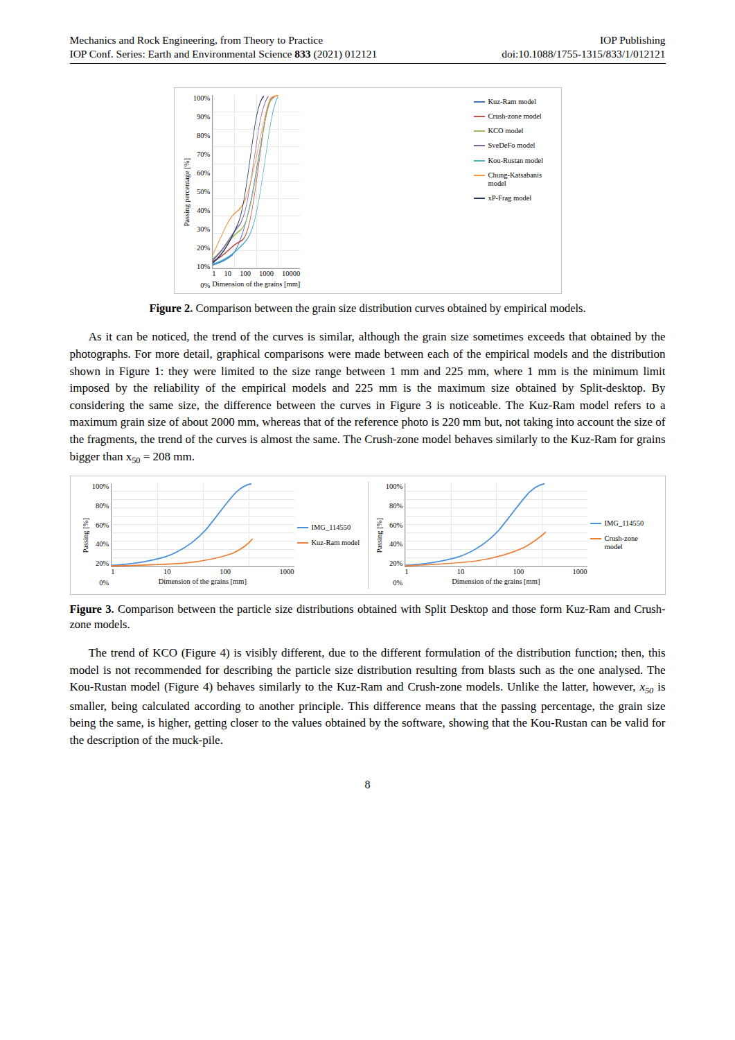Mechanics and Rock Engineering, from Theory to Practice IOP Publishing
IOP Conf. Series: Earth and Environmental Science 833 (2021) 012121 doi:10.1088/1755-1315/833/1/012121
Passing percentage [%]
100% 90% 80% 70% 60% 50% 40% 30% 20% 10% 0%
110100100010000
Dimension of the grains [mm]
Kuz-Ram model
Crush-zone model
KCO model
SveDeFo model
Kou-Rustan model
Chung-Katsabanis model
xP-Frag model
Figure 2. Comparison between the grain size distribution curves obtained by empirical models.
As it can be noticed, the trend of the curves is similar, although the grain size sometimes exceeds that obtained by the photographs. For more detail, graphical comparisons were made between each of the empirical models and the distribution shown in Figure 1: they were limited to the size range between 1 mm and 225 mm, where 1 mm is the minimum limit imposed by the reliability of the empirical models and 225 mm is the maximum size obtained by Split-desktop. By considering the same size, the difference between the curves in Figure 3 is noticeable. The Kuz-Ram model refers to a maximum grain size of about 2000 mm, whereas that of the reference photo is 220 mm but, not taking into account the size of the fragments, the trend of the curves is almost the same. The Crush-zone model behaves similarly to the Kuz-Ram for grains bigger than x50 = 208 mm.
Passing [%]
100% 80% 60% 40% 20% 0%
1101001000
Dimension of the grains [mm]
IMG_114550
Kuz-Ram model
Passing [%]
100% 80% 60% 40% 20% 0%
1101001000
Dimension of the grains [mm]
IMG_114550
Crush-zone model
Figure 3. Comparison between the particle size distributions obtained with Split Desktop and those form Kuz-Ram and Crush-zone models.
The trend of KCO (Figure 4) is visibly different, due to the different formulation of the distribution function; then, this model is not recommended for describing the particle size distribution resulting from blasts such as the one analysed. The Kou-Rustan model (Figure 4) behaves similarly to the Kuz-Ram and Crush-zone models. Unlike the latter, however, x50 is smaller, being calculated according to another principle. This difference means that the passing percentage, the grain size being the same, is higher, getting closer to the values obtained by the software, showing that the Kou-Rustan can be valid for the description of the muck-pile.
8